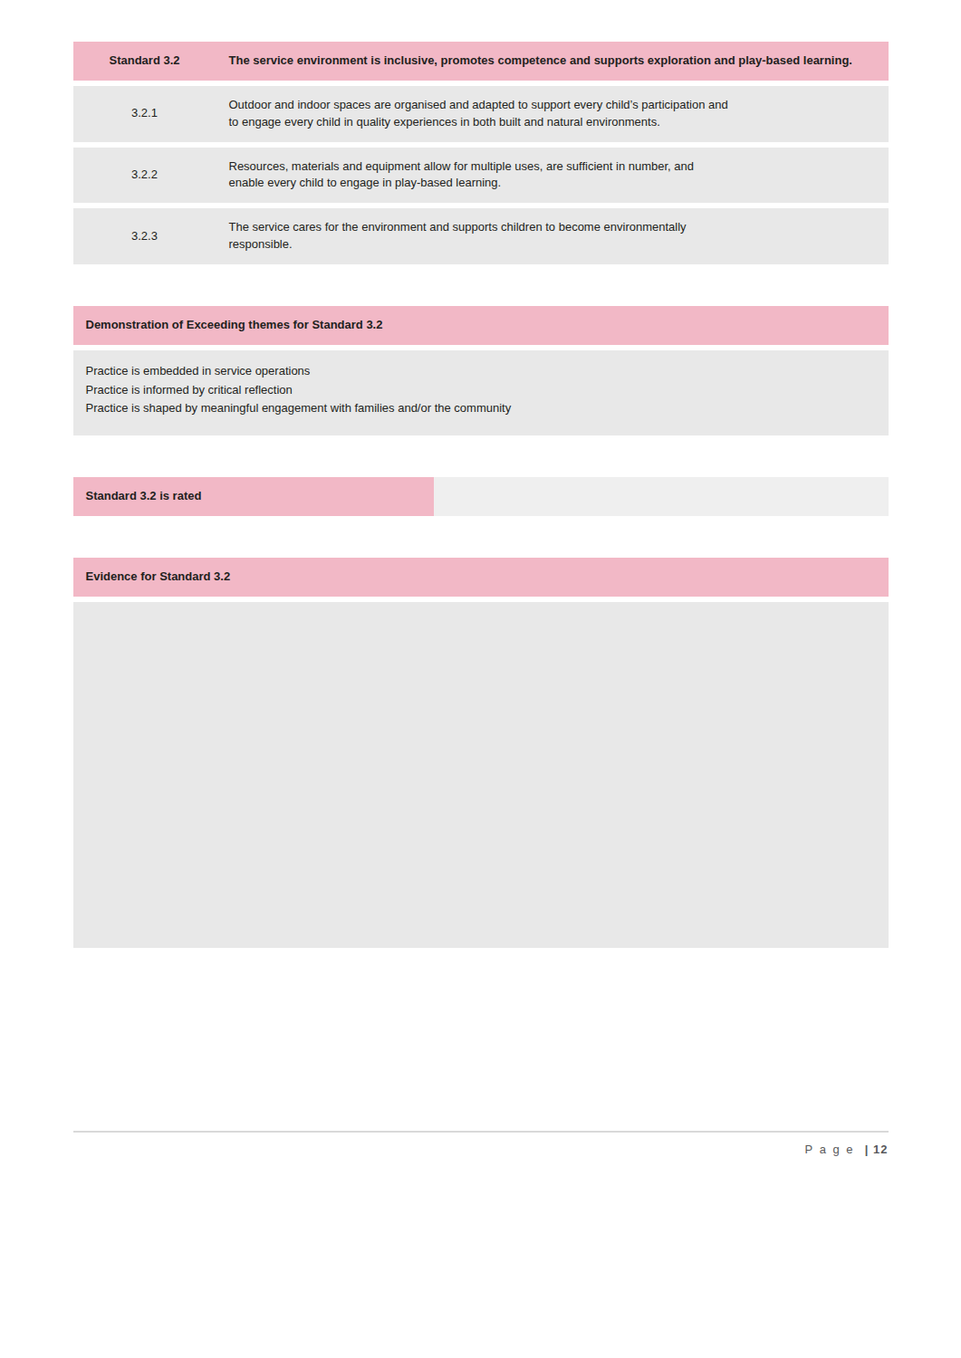| Standard 3.2 | The service environment is inclusive, promotes competence and supports exploration and play-based learning. |
| 3.2.1 | Outdoor and indoor spaces are organised and adapted to support every child’s participation and to engage every child in quality experiences in both built and natural environments. | |
| 3.2.2 | Resources, materials and equipment allow for multiple uses, are sufficient in number, and enable every child to engage in play-based learning. | |
| 3.2.3 | The service cares for the environment and supports children to become environmentally responsible. | |
| Demonstration of Exceeding themes for Standard 3.2 |
| Practice is embedded in service operations Practice is informed by critical reflection Practice is shaped by meaningful engagement with families and/or the community | |
| Standard 3.2 is rated | |
| Evidence for Standard 3.2 |
P a g e | 12